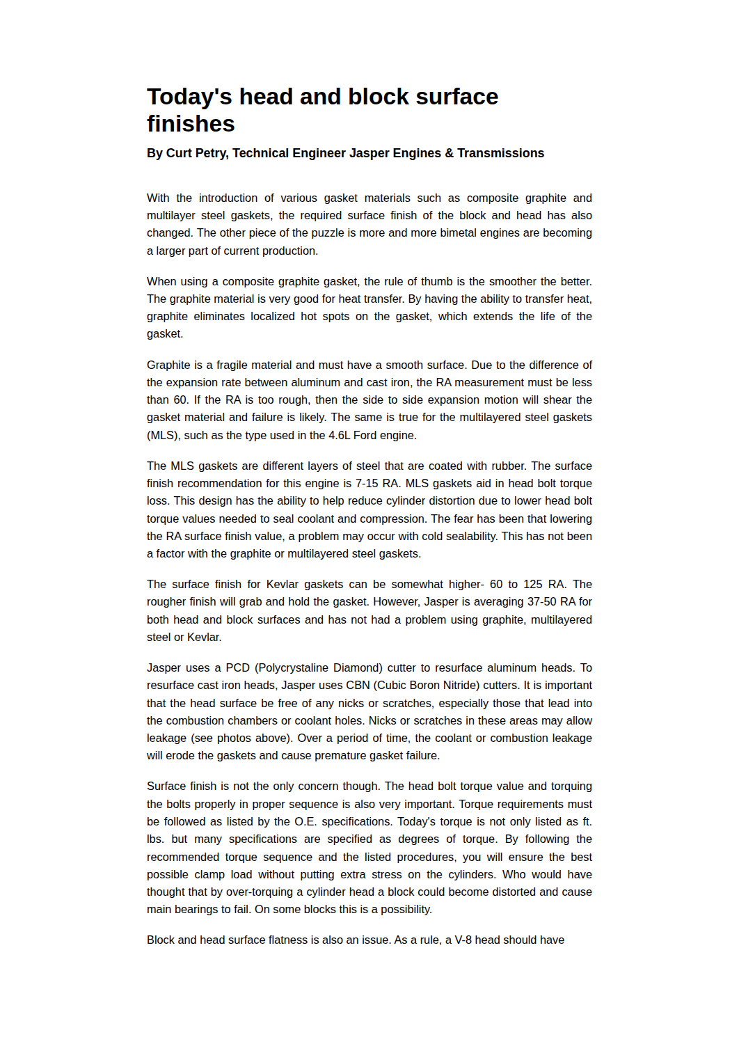Today's head and block surface finishes
By Curt Petry, Technical Engineer Jasper Engines & Transmissions
With the introduction of various gasket materials such as composite graphite and multilayer steel gaskets, the required surface finish of the block and head has also changed. The other piece of the puzzle is more and more bimetal engines are becoming a larger part of current production.
When using a composite graphite gasket, the rule of thumb is the smoother the better. The graphite material is very good for heat transfer. By having the ability to transfer heat, graphite eliminates localized hot spots on the gasket, which extends the life of the gasket.
Graphite is a fragile material and must have a smooth surface. Due to the difference of the expansion rate between aluminum and cast iron, the RA measurement must be less than 60. If the RA is too rough, then the side to side expansion motion will shear the gasket material and failure is likely. The same is true for the multilayered steel gaskets (MLS), such as the type used in the 4.6L Ford engine.
The MLS gaskets are different layers of steel that are coated with rubber. The surface finish recommendation for this engine is 7-15 RA. MLS gaskets aid in head bolt torque loss. This design has the ability to help reduce cylinder distortion due to lower head bolt torque values needed to seal coolant and compression. The fear has been that lowering the RA surface finish value, a problem may occur with cold sealability. This has not been a factor with the graphite or multilayered steel gaskets.
The surface finish for Kevlar gaskets can be somewhat higher- 60 to 125 RA. The rougher finish will grab and hold the gasket. However, Jasper is averaging 37-50 RA for both head and block surfaces and has not had a problem using graphite, multilayered steel or Kevlar.
Jasper uses a PCD (Polycrystaline Diamond) cutter to resurface aluminum heads. To resurface cast iron heads, Jasper uses CBN (Cubic Boron Nitride) cutters. It is important that the head surface be free of any nicks or scratches, especially those that lead into the combustion chambers or coolant holes. Nicks or scratches in these areas may allow leakage (see photos above). Over a period of time, the coolant or combustion leakage will erode the gaskets and cause premature gasket failure.
Surface finish is not the only concern though. The head bolt torque value and torquing the bolts properly in proper sequence is also very important. Torque requirements must be followed as listed by the O.E. specifications. Today's torque is not only listed as ft. lbs. but many specifications are specified as degrees of torque. By following the recommended torque sequence and the listed procedures, you will ensure the best possible clamp load without putting extra stress on the cylinders. Who would have thought that by over-torquing a cylinder head a block could become distorted and cause main bearings to fail. On some blocks this is a possibility.
Block and head surface flatness is also an issue. As a rule, a V-8 head should have